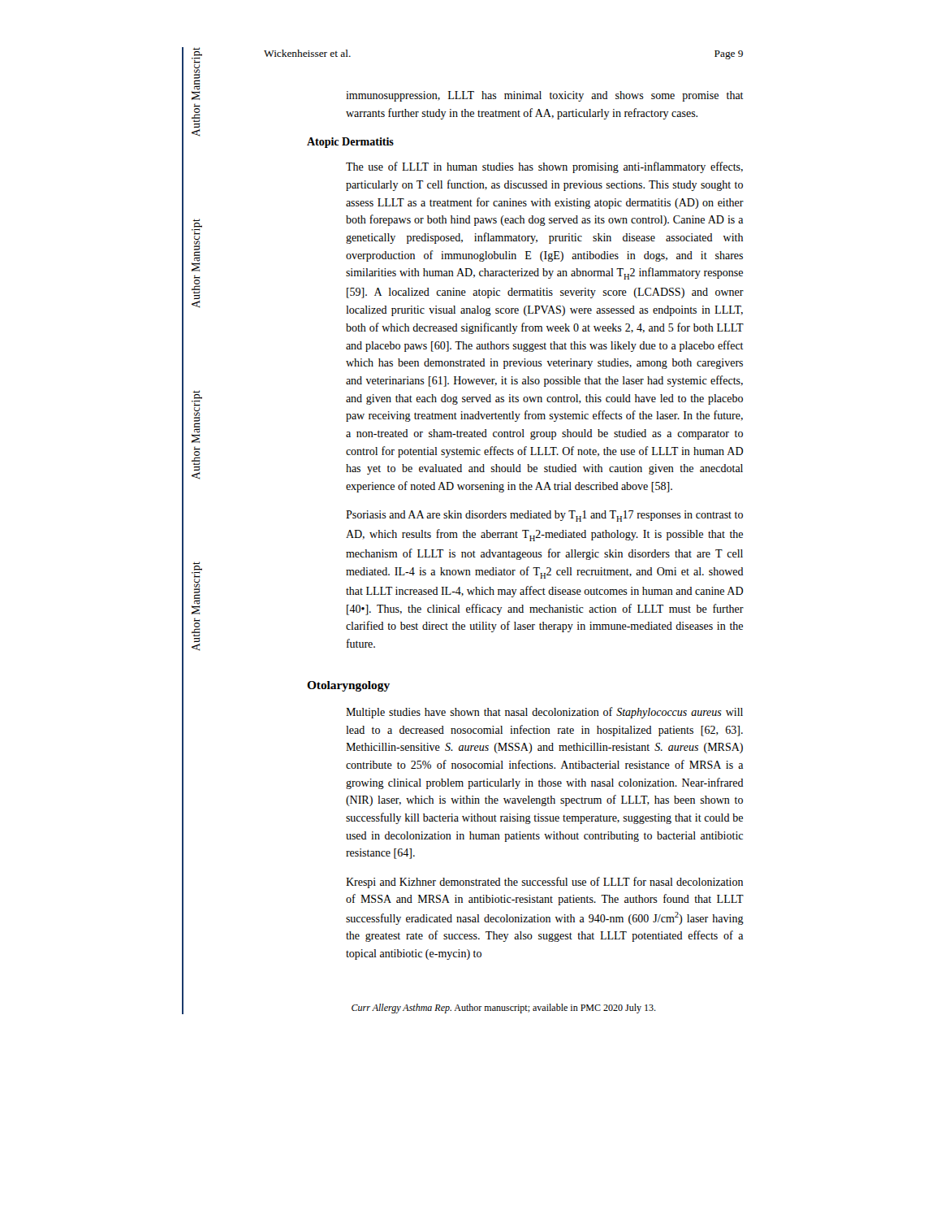Author Manuscript Author Manuscript Author Manuscript Author Manuscript
Wickenheisser et al.
Page 9
immunosuppression, LLLT has minimal toxicity and shows some promise that warrants further study in the treatment of AA, particularly in refractory cases.
Atopic Dermatitis
The use of LLLT in human studies has shown promising anti-inflammatory effects, particularly on T cell function, as discussed in previous sections. This study sought to assess LLLT as a treatment for canines with existing atopic dermatitis (AD) on either both forepaws or both hind paws (each dog served as its own control). Canine AD is a genetically predisposed, inflammatory, pruritic skin disease associated with overproduction of immunoglobulin E (IgE) antibodies in dogs, and it shares similarities with human AD, characterized by an abnormal TH2 inflammatory response [59]. A localized canine atopic dermatitis severity score (LCADSS) and owner localized pruritic visual analog score (LPVAS) were assessed as endpoints in LLLT, both of which decreased significantly from week 0 at weeks 2, 4, and 5 for both LLLT and placebo paws [60]. The authors suggest that this was likely due to a placebo effect which has been demonstrated in previous veterinary studies, among both caregivers and veterinarians [61]. However, it is also possible that the laser had systemic effects, and given that each dog served as its own control, this could have led to the placebo paw receiving treatment inadvertently from systemic effects of the laser. In the future, a non-treated or sham-treated control group should be studied as a comparator to control for potential systemic effects of LLLT. Of note, the use of LLLT in human AD has yet to be evaluated and should be studied with caution given the anecdotal experience of noted AD worsening in the AA trial described above [58].
Psoriasis and AA are skin disorders mediated by TH1 and TH17 responses in contrast to AD, which results from the aberrant TH2-mediated pathology. It is possible that the mechanism of LLLT is not advantageous for allergic skin disorders that are T cell mediated. IL-4 is a known mediator of TH2 cell recruitment, and Omi et al. showed that LLLT increased IL-4, which may affect disease outcomes in human and canine AD [40•]. Thus, the clinical efficacy and mechanistic action of LLLT must be further clarified to best direct the utility of laser therapy in immune-mediated diseases in the future.
Otolaryngology
Multiple studies have shown that nasal decolonization of Staphylococcus aureus will lead to a decreased nosocomial infection rate in hospitalized patients [62, 63]. Methicillin-sensitive S. aureus (MSSA) and methicillin-resistant S. aureus (MRSA) contribute to 25% of nosocomial infections. Antibacterial resistance of MRSA is a growing clinical problem particularly in those with nasal colonization. Near-infrared (NIR) laser, which is within the wavelength spectrum of LLLT, has been shown to successfully kill bacteria without raising tissue temperature, suggesting that it could be used in decolonization in human patients without contributing to bacterial antibiotic resistance [64].
Krespi and Kizhner demonstrated the successful use of LLLT for nasal decolonization of MSSA and MRSA in antibiotic-resistant patients. The authors found that LLLT successfully eradicated nasal decolonization with a 940-nm (600 J/cm2) laser having the greatest rate of success. They also suggest that LLLT potentiated effects of a topical antibiotic (e-mycin) to
Curr Allergy Asthma Rep. Author manuscript; available in PMC 2020 July 13.